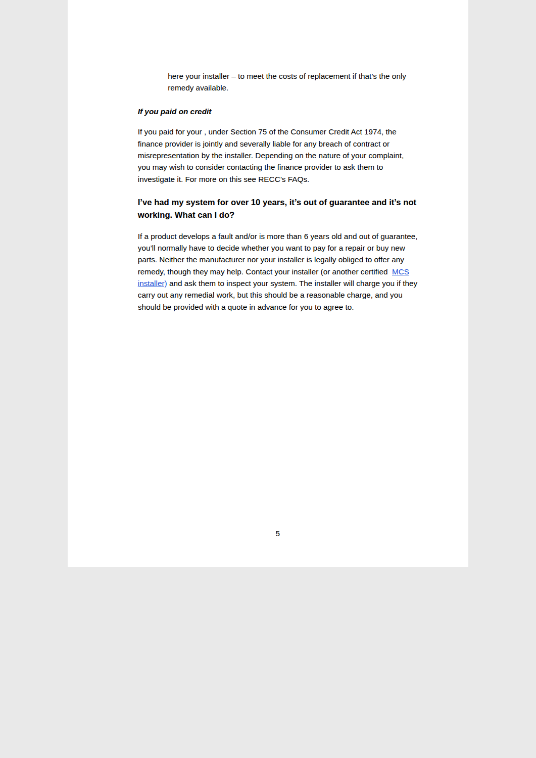here your installer – to meet the costs of replacement if that’s the only remedy available.
If you paid on credit
If you paid for your , under Section 75 of the Consumer Credit Act 1974, the finance provider is jointly and severally liable for any breach of contract or misrepresentation by the installer. Depending on the nature of your complaint, you may wish to consider contacting the finance provider to ask them to investigate it. For more on this see RECC’s FAQs.
I’ve had my system for over 10 years, it’s out of guarantee and it’s not working. What can I do?
If a product develops a fault and/or is more than 6 years old and out of guarantee, you’ll normally have to decide whether you want to pay for a repair or buy new parts. Neither the manufacturer nor your installer is legally obliged to offer any remedy, though they may help. Contact your installer (or another certified MCS installer) and ask them to inspect your system. The installer will charge you if they carry out any remedial work, but this should be a reasonable charge, and you should be provided with a quote in advance for you to agree to.
5